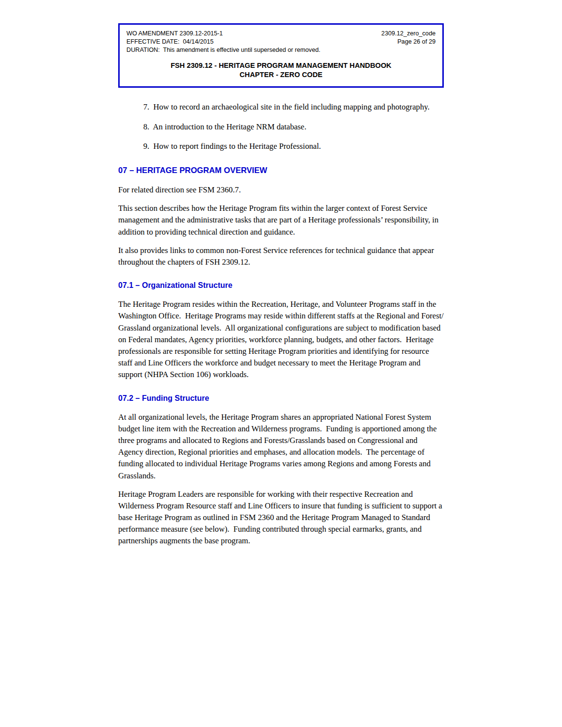WO AMENDMENT 2309.12-2015-1
2309.12_zero_code
EFFECTIVE DATE: 04/14/2015
Page 26 of 29
DURATION: This amendment is effective until superseded or removed.
FSH 2309.12 - HERITAGE PROGRAM MANAGEMENT HANDBOOK
CHAPTER - ZERO CODE
7. How to record an archaeological site in the field including mapping and photography.
8. An introduction to the Heritage NRM database.
9. How to report findings to the Heritage Professional.
07 – HERITAGE PROGRAM OVERVIEW
For related direction see FSM 2360.7.
This section describes how the Heritage Program fits within the larger context of Forest Service management and the administrative tasks that are part of a Heritage professionals’ responsibility, in addition to providing technical direction and guidance.
It also provides links to common non-Forest Service references for technical guidance that appear throughout the chapters of FSH 2309.12.
07.1 – Organizational Structure
The Heritage Program resides within the Recreation, Heritage, and Volunteer Programs staff in the Washington Office. Heritage Programs may reside within different staffs at the Regional and Forest/ Grassland organizational levels. All organizational configurations are subject to modification based on Federal mandates, Agency priorities, workforce planning, budgets, and other factors. Heritage professionals are responsible for setting Heritage Program priorities and identifying for resource staff and Line Officers the workforce and budget necessary to meet the Heritage Program and support (NHPA Section 106) workloads.
07.2 – Funding Structure
At all organizational levels, the Heritage Program shares an appropriated National Forest System budget line item with the Recreation and Wilderness programs. Funding is apportioned among the three programs and allocated to Regions and Forests/Grasslands based on Congressional and Agency direction, Regional priorities and emphases, and allocation models. The percentage of funding allocated to individual Heritage Programs varies among Regions and among Forests and Grasslands.
Heritage Program Leaders are responsible for working with their respective Recreation and Wilderness Program Resource staff and Line Officers to insure that funding is sufficient to support a base Heritage Program as outlined in FSM 2360 and the Heritage Program Managed to Standard performance measure (see below). Funding contributed through special earmarks, grants, and partnerships augments the base program.